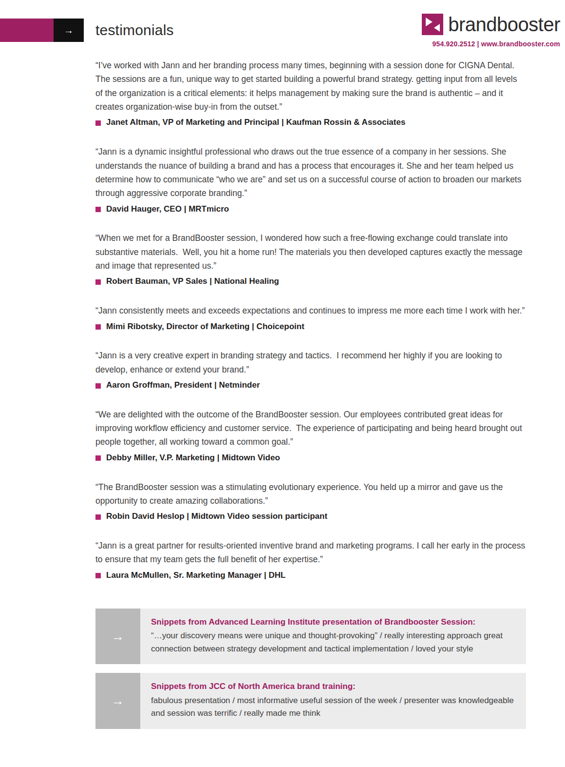→
testimonials
brandbooster
954.920.2512 | www.brandbooster.com
“I’ve worked with Jann and her branding process many times, beginning with a session done for CIGNA Dental. The sessions are a fun, unique way to get started building a powerful brand strategy. getting input from all levels of the organization is a critical elements: it helps management by making sure the brand is authentic – and it creates organization-wise buy-in from the outset.”
Janet Altman, VP of Marketing and Principal | Kaufman Rossin & Associates
“Jann is a dynamic insightful professional who draws out the true essence of a company in her sessions. She understands the nuance of building a brand and has a process that encourages it. She and her team helped us determine how to communicate “who we are” and set us on a successful course of action to broaden our markets through aggressive corporate branding.”
David Hauger, CEO | MRTmicro
“When we met for a BrandBooster session, I wondered how such a free-flowing exchange could translate into substantive materials. Well, you hit a home run! The materials you then developed captures exactly the message and image that represented us.”
Robert Bauman, VP Sales | National Healing
“Jann consistently meets and exceeds expectations and continues to impress me more each time I work with her.”
Mimi Ribotsky, Director of Marketing | Choicepoint
“Jann is a very creative expert in branding strategy and tactics. I recommend her highly if you are looking to develop, enhance or extend your brand.”
Aaron Groffman, President | Netminder
“We are delighted with the outcome of the BrandBooster session. Our employees contributed great ideas for improving workflow efficiency and customer service. The experience of participating and being heard brought out people together, all working toward a common goal.”
Debby Miller, V.P. Marketing | Midtown Video
“The BrandBooster session was a stimulating evolutionary experience. You held up a mirror and gave us the opportunity to create amazing collaborations.”
Robin David Heslop | Midtown Video session participant
“Jann is a great partner for results-oriented inventive brand and marketing programs. I call her early in the process to ensure that my team gets the full benefit of her expertise.”
Laura McMullen, Sr. Marketing Manager | DHL
→
Snippets from Advanced Learning Institute presentation of Brandbooster Session:
“…your discovery means were unique and thought-provoking” / really interesting approach great connection between strategy development and tactical implementation / loved your style
→
Snippets from JCC of North America brand training:
fabulous presentation / most informative useful session of the week / presenter was knowledgeable and session was terrific / really made me think